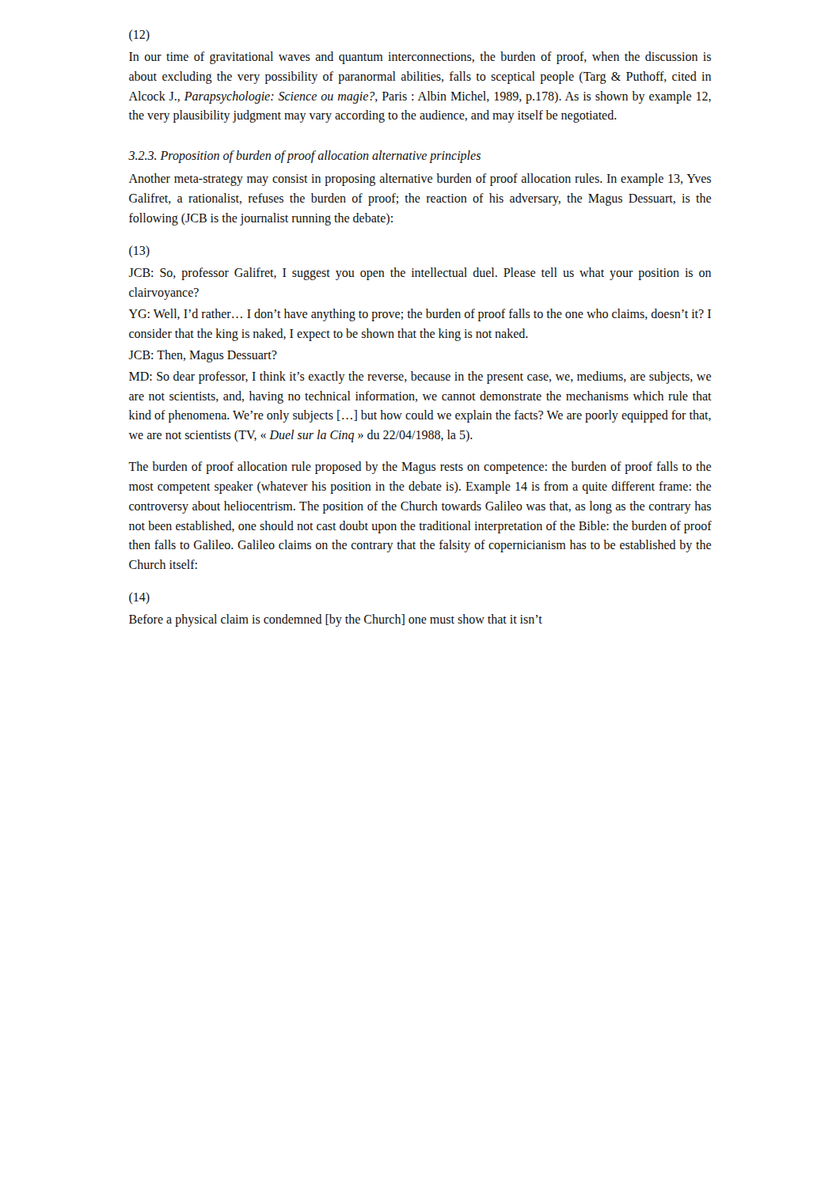(12)
In our time of gravitational waves and quantum interconnections, the burden of proof, when the discussion is about excluding the very possibility of paranormal abilities, falls to sceptical people (Targ & Puthoff, cited in Alcock J., Parapsychologie: Science ou magie?, Paris : Albin Michel, 1989, p.178). As is shown by example 12, the very plausibility judgment may vary according to the audience, and may itself be negotiated.
3.2.3. Proposition of burden of proof allocation alternative principles
Another meta-strategy may consist in proposing alternative burden of proof allocation rules. In example 13, Yves Galifret, a rationalist, refuses the burden of proof; the reaction of his adversary, the Magus Dessuart, is the following (JCB is the journalist running the debate):
(13)
JCB: So, professor Galifret, I suggest you open the intellectual duel. Please tell us what your position is on clairvoyance?
YG: Well, I’d rather… I don’t have anything to prove; the burden of proof falls to the one who claims, doesn’t it? I consider that the king is naked, I expect to be shown that the king is not naked.
JCB: Then, Magus Dessuart?
MD: So dear professor, I think it’s exactly the reverse, because in the present case, we, mediums, are subjects, we are not scientists, and, having no technical information, we cannot demonstrate the mechanisms which rule that kind of phenomena. We’re only subjects […] but how could we explain the facts? We are poorly equipped for that, we are not scientists (TV, « Duel sur la Cinq » du 22/04/1988, la 5).
The burden of proof allocation rule proposed by the Magus rests on competence: the burden of proof falls to the most competent speaker (whatever his position in the debate is). Example 14 is from a quite different frame: the controversy about heliocentrism. The position of the Church towards Galileo was that, as long as the contrary has not been established, one should not cast doubt upon the traditional interpretation of the Bible: the burden of proof then falls to Galileo. Galileo claims on the contrary that the falsity of copernicianism has to be established by the Church itself:
(14)
Before a physical claim is condemned [by the Church] one must show that it isn’t